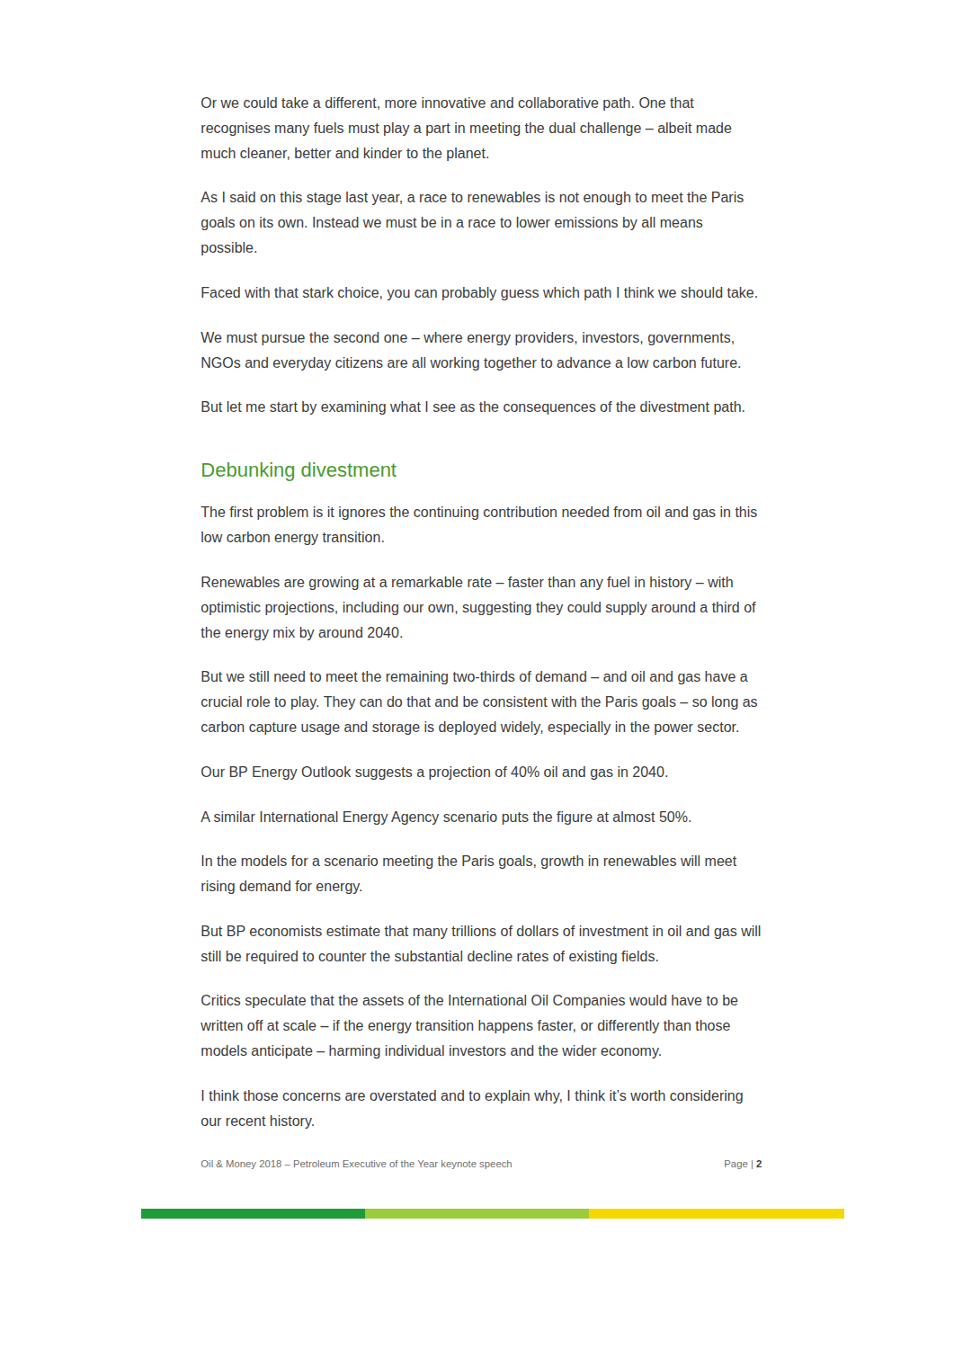Or we could take a different, more innovative and collaborative path. One that recognises many fuels must play a part in meeting the dual challenge – albeit made much cleaner, better and kinder to the planet.
As I said on this stage last year, a race to renewables is not enough to meet the Paris goals on its own. Instead we must be in a race to lower emissions by all means possible.
Faced with that stark choice, you can probably guess which path I think we should take.
We must pursue the second one – where energy providers, investors, governments, NGOs and everyday citizens are all working together to advance a low carbon future.
But let me start by examining what I see as the consequences of the divestment path.
Debunking divestment
The first problem is it ignores the continuing contribution needed from oil and gas in this low carbon energy transition.
Renewables are growing at a remarkable rate – faster than any fuel in history – with optimistic projections, including our own, suggesting they could supply around a third of the energy mix by around 2040.
But we still need to meet the remaining two-thirds of demand – and oil and gas have a crucial role to play. They can do that and be consistent with the Paris goals – so long as carbon capture usage and storage is deployed widely, especially in the power sector.
Our BP Energy Outlook suggests a projection of 40% oil and gas in 2040.
A similar International Energy Agency scenario puts the figure at almost 50%.
In the models for a scenario meeting the Paris goals, growth in renewables will meet rising demand for energy.
But BP economists estimate that many trillions of dollars of investment in oil and gas will still be required to counter the substantial decline rates of existing fields.
Critics speculate that the assets of the International Oil Companies would have to be written off at scale – if the energy transition happens faster, or differently than those models anticipate – harming individual investors and the wider economy.
I think those concerns are overstated and to explain why, I think it’s worth considering our recent history.
Oil & Money 2018 – Petroleum Executive of the Year keynote speech Page | 2